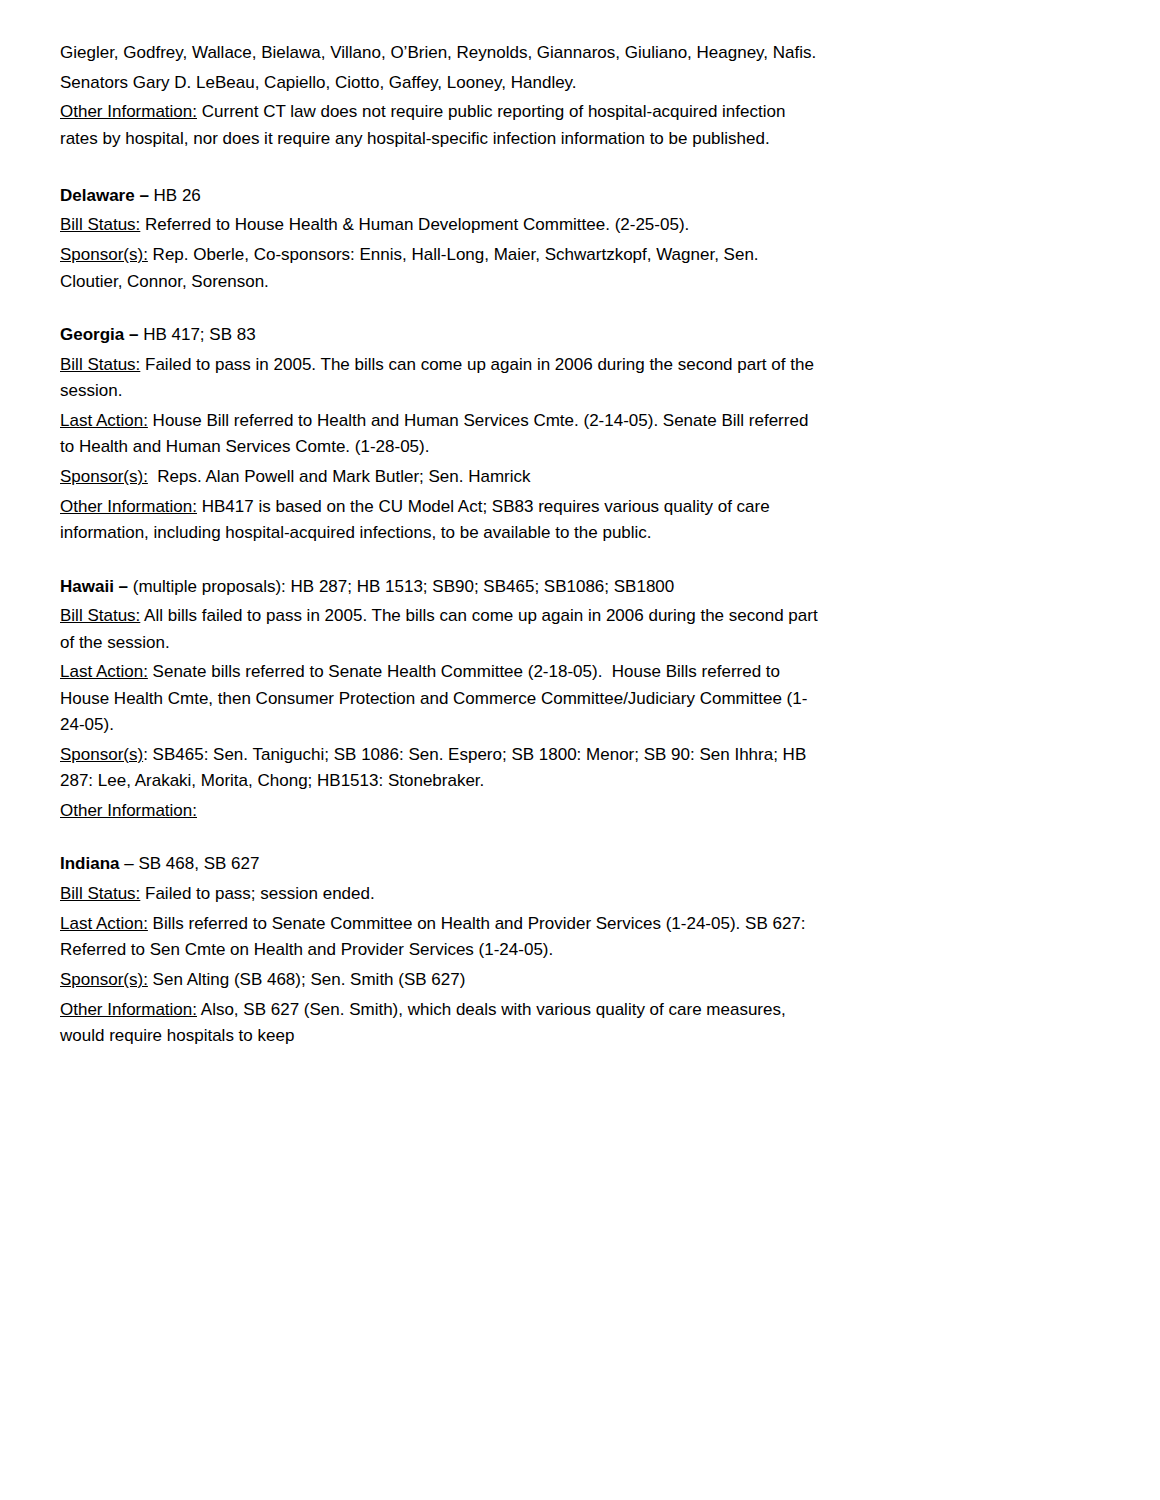Giegler, Godfrey, Wallace, Bielawa, Villano, O’Brien, Reynolds, Giannaros, Giuliano, Heagney, Nafis.
Senators Gary D. LeBeau, Capiello, Ciotto, Gaffey, Looney, Handley.
Other Information: Current CT law does not require public reporting of hospital-acquired infection rates by hospital, nor does it require any hospital-specific infection information to be published.
Delaware – HB 26
Bill Status: Referred to House Health & Human Development Committee. (2-25-05).
Sponsor(s): Rep. Oberle, Co-sponsors: Ennis, Hall-Long, Maier, Schwartzkopf, Wagner, Sen. Cloutier, Connor, Sorenson.
Georgia – HB 417; SB 83
Bill Status: Failed to pass in 2005. The bills can come up again in 2006 during the second part of the session.
Last Action: House Bill referred to Health and Human Services Cmte. (2-14-05). Senate Bill referred to Health and Human Services Comte. (1-28-05).
Sponsor(s): Reps. Alan Powell and Mark Butler; Sen. Hamrick
Other Information: HB417 is based on the CU Model Act; SB83 requires various quality of care information, including hospital-acquired infections, to be available to the public.
Hawaii – (multiple proposals): HB 287; HB 1513; SB90; SB465; SB1086; SB1800
Bill Status: All bills failed to pass in 2005. The bills can come up again in 2006 during the second part of the session.
Last Action: Senate bills referred to Senate Health Committee (2-18-05). House Bills referred to House Health Cmte, then Consumer Protection and Commerce Committee/Judiciary Committee (1-24-05).
Sponsor(s): SB465: Sen. Taniguchi; SB 1086: Sen. Espero; SB 1800: Menor; SB 90: Sen Ihhra; HB 287: Lee, Arakaki, Morita, Chong; HB1513: Stonebraker.
Other Information:
Indiana – SB 468, SB 627
Bill Status: Failed to pass; session ended.
Last Action: Bills referred to Senate Committee on Health and Provider Services (1-24-05). SB 627: Referred to Sen Cmte on Health and Provider Services (1-24-05).
Sponsor(s): Sen Alting (SB 468); Sen. Smith (SB 627)
Other Information: Also, SB 627 (Sen. Smith), which deals with various quality of care measures, would require hospitals to keep